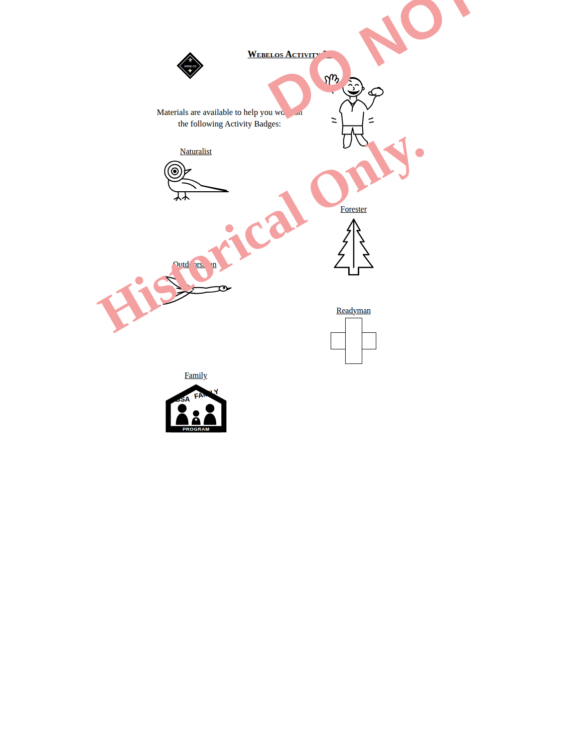⚜
WEBELOS
✚
Webelos Activity Kits
Materials are available to help you work on the following Activity Badges:
Naturalist
Forester
Outdoorsman
Readyman
Family
BSA FAMILY PROGRAM
DO NOT USE
Historical Only.